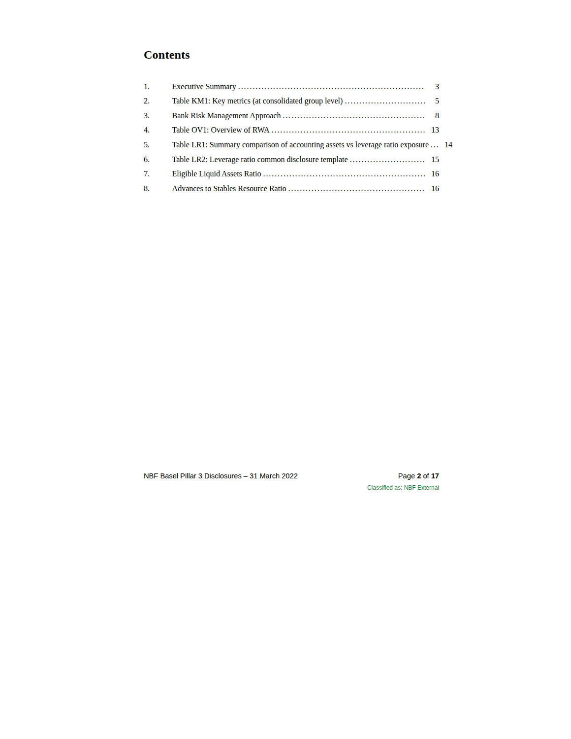Contents
1. Executive Summary ........................................................................................................................... 3
2. Table KM1: Key metrics (at consolidated group level) .................................................................. 5
3. Bank Risk Management Approach .................................................................................................. 8
4. Table OV1: Overview of RWA ..................................................................................................... 13
5. Table LR1: Summary comparison of accounting assets vs leverage ratio exposure ...................... 14
6. Table LR2: Leverage ratio common disclosure template ............................................................. 15
7. Eligible Liquid Assets Ratio ......................................................................................................... 16
8. Advances to Stables Resource Ratio .............................................................................................. 16
NBF Basel Pillar 3 Disclosures – 31 March 2022
Page 2 of 17
Classified as: NBF External